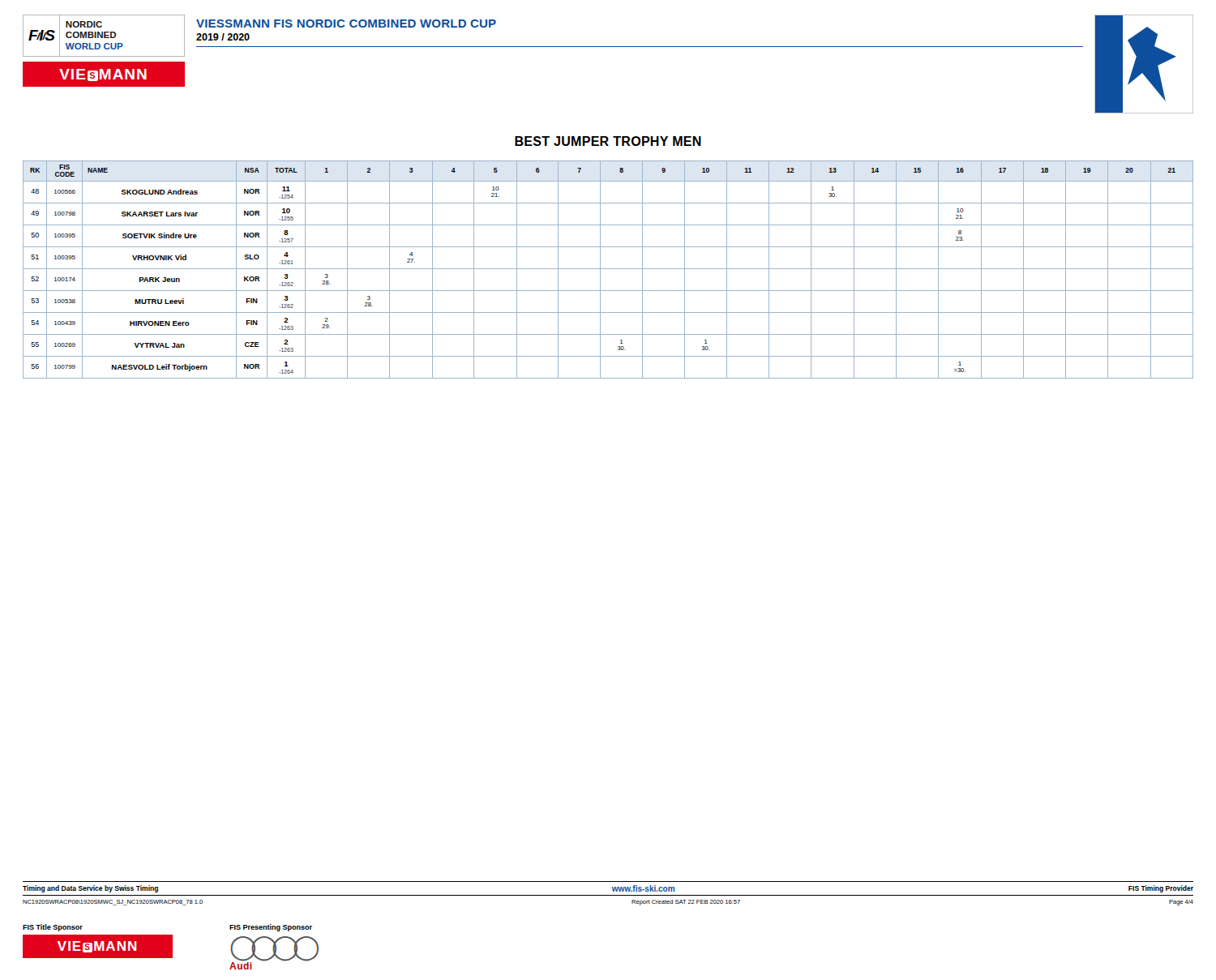F/I/S
NORDIC
COMBINED
WORLD CUP
VIESMANN
Viessmann FIS Nordic Combined World Cup
2019 / 2020
BEST JUMPER TROPHY MEN
| RK | FIS CODE | NAME | NSA | TOTAL | 1 | 2 | 3 | 4 | 5 | 6 | 7 | 8 | 9 | 10 | 11 | 12 | 13 | 14 | 15 | 16 | 17 | 18 | 19 | 20 | 21 |
| --- | --- | --- | --- | --- | --- | --- | --- | --- | --- | --- | --- | --- | --- | --- | --- | --- | --- | --- | --- | --- | --- | --- | --- | --- | --- |
| 48 | 100566 | SKOGLUND Andreas | NOR | 11 -1254 | | | | | 10 21. | | | | | | | | 1 30. | | | | | | | | |
| 49 | 100798 | SKAARSET Lars Ivar | NOR | 10 -1255 | | | | | | | | | | | | | | | | 10 21. | | | | | |
| 50 | 100395 | SOETVIK Sindre Ure | NOR | 8 -1257 | | | | | | | | | | | | | | | | 8 23. | | | | | |
| 51 | 100395 | VRHOVNIK Vid | SLO | 4 -1261 | | | 4 27. | | | | | | | | | | | | | | | | | | |
| 52 | 100174 | PARK Jeun | KOR | 3 -1262 | 3 28. | | | | | | | | | | | | | | | | | | | | |
| 53 | 100538 | MUTRU Leevi | FIN | 3 -1262 | | 3 28. | | | | | | | | | | | | | | | | | | | |
| 54 | 100439 | HIRVONEN Eero | FIN | 2 -1263 | 2 29. | | | | | | | | | | | | | | | | | | | | |
| 55 | 100269 | VYTRVAL Jan | CZE | 2 -1263 | | | | | | | | 1 30. | | 1 30. | | | | | | | | | | | |
| 56 | 100799 | NAESVOLD Leif Torbjoern | NOR | 1 -1264 | | | | | | | | | | | | | | | | 1 =30. | | | | | |
Timing and Data Service by Swiss Timing
www.fis-ski.com
FIS Timing Provider
NC1920SWRACP08\1920SMWC_SJ_NC1920SWRACP08_78 1.0
Report Created SAT 22 FEB 2020 16:57
Page 4/4
FIS Title Sponsor
VIESMANN
FIS Presenting Sponsor
◯◯◯◯
Audi